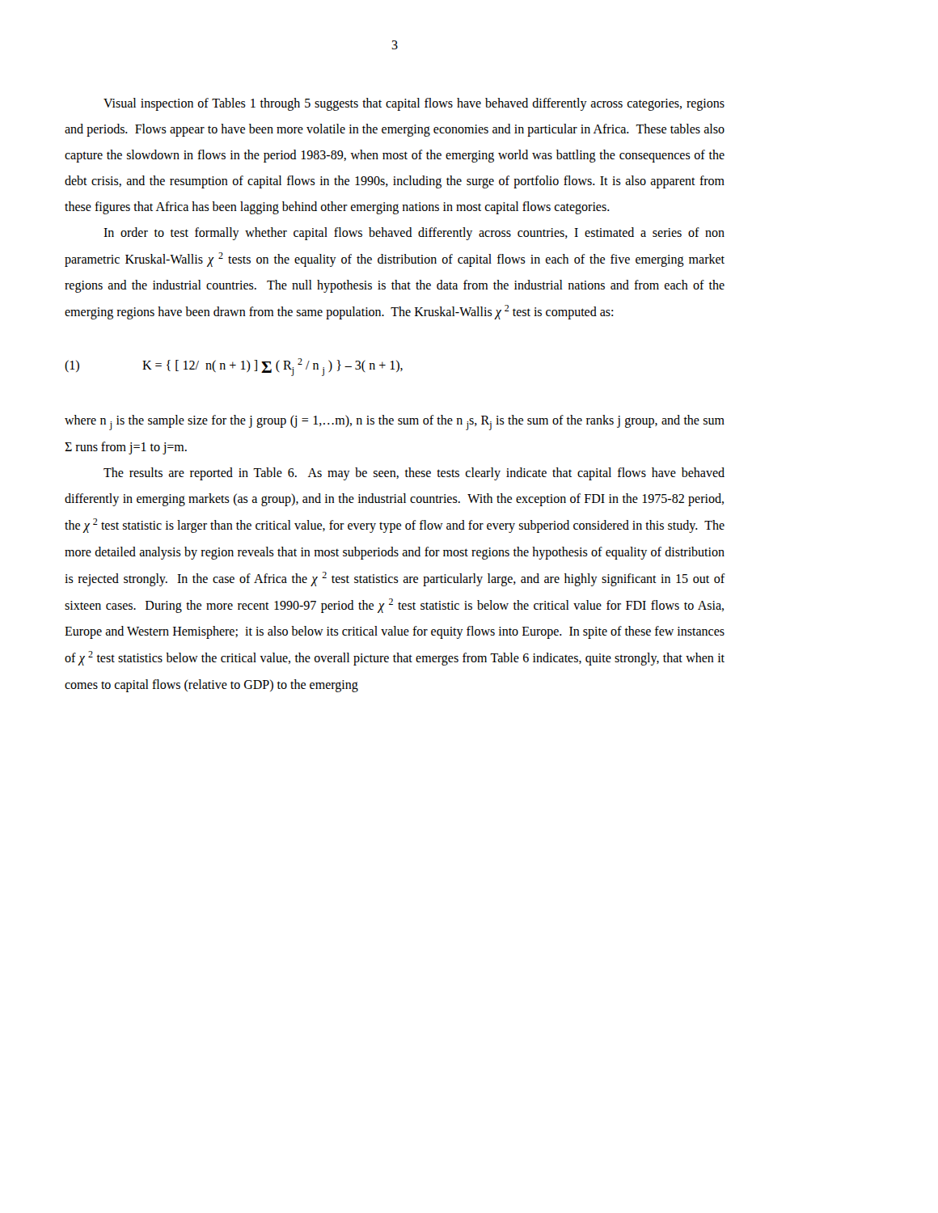3
Visual inspection of Tables 1 through 5 suggests that capital flows have behaved differently across categories, regions and periods. Flows appear to have been more volatile in the emerging economies and in particular in Africa. These tables also capture the slowdown in flows in the period 1983-89, when most of the emerging world was battling the consequences of the debt crisis, and the resumption of capital flows in the 1990s, including the surge of portfolio flows. It is also apparent from these figures that Africa has been lagging behind other emerging nations in most capital flows categories.
In order to test formally whether capital flows behaved differently across countries, I estimated a series of non parametric Kruskal-Wallis χ 2 tests on the equality of the distribution of capital flows in each of the five emerging market regions and the industrial countries. The null hypothesis is that the data from the industrial nations and from each of the emerging regions have been drawn from the same population. The Kruskal-Wallis χ 2 test is computed as:
(1) K = { [ 12/ n( n + 1) ] Σ ( Rj 2 / n j ) } – 3( n + 1),
where n j is the sample size for the j group (j = 1,…m), n is the sum of the n js, Rj is the sum of the ranks j group, and the sum Σ runs from j=1 to j=m.
The results are reported in Table 6. As may be seen, these tests clearly indicate that capital flows have behaved differently in emerging markets (as a group), and in the industrial countries. With the exception of FDI in the 1975-82 period, the χ 2 test statistic is larger than the critical value, for every type of flow and for every subperiod considered in this study. The more detailed analysis by region reveals that in most subperiods and for most regions the hypothesis of equality of distribution is rejected strongly. In the case of Africa the χ 2 test statistics are particularly large, and are highly significant in 15 out of sixteen cases. During the more recent 1990-97 period the χ 2 test statistic is below the critical value for FDI flows to Asia, Europe and Western Hemisphere; it is also below its critical value for equity flows into Europe. In spite of these few instances of χ 2 test statistics below the critical value, the overall picture that emerges from Table 6 indicates, quite strongly, that when it comes to capital flows (relative to GDP) to the emerging